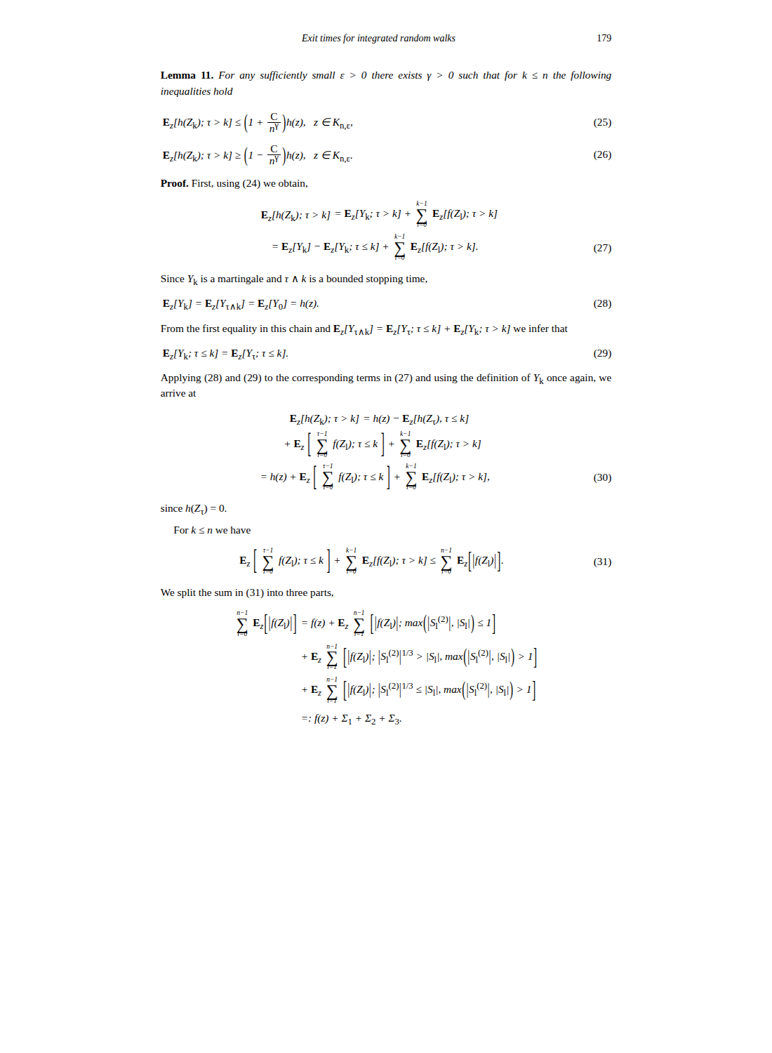Exit times for integrated random walks 179
Lemma 11. For any sufficiently small ε > 0 there exists γ > 0 such that for k ≤ n the following inequalities hold
Ez[h(Zk); τ > k] ≤ (1 + Cnγ) h(z), z ∈ Kn,ε,
(25)
Ez[h(Zk); τ > k] ≥ (1 − Cnγ) h(z), z ∈ Kn,ε.
(26)
Proof. First, using (24) we obtain,
Ez[h(Zk); τ > k]
= Ez[Yk; τ > k] + k−1∑l=0 Ez[f(Zl); τ > k]
= Ez[Yk] − Ez[Yk; τ ≤ k] + k−1∑l=0 Ez[f(Zl); τ > k].
(27)
Since Yk is a martingale and τ ∧ k is a bounded stopping time,
Ez[Yk] = Ez[Yτ∧k] = Ez[Y0] = h(z).
(28)
From the first equality in this chain and Ez[Yτ∧k] = Ez[Yτ; τ ≤ k] + Ez[Yk; τ > k] we infer that
Ez[Yk; τ ≤ k] = Ez[Yτ; τ ≤ k].
(29)
Applying (28) and (29) to the corresponding terms in (27) and using the definition of Yk once again, we arrive at
Ez[h(Zk); τ > k]
= h(z) − Ez[h(Zτ), τ ≤ k]
+ Ez [ τ−1∑l=0 f(Zl); τ ≤ k ] + k−1∑l=0 Ez[f(Zl); τ > k]
= h(z) + Ez [ τ−1∑l=0 f(Zl); τ ≤ k ] + k−1∑l=0 Ez[f(Zl); τ > k],
(30)
since h(Zτ) = 0.
For k ≤ n we have
Ez [ τ−1∑l=0 f(Zl); τ ≤ k ] + k−1∑l=0 Ez[f(Zl); τ > k] ≤ n−1∑l=0 Ez[|f(Zl)|].
(31)
We split the sum in (31) into three parts,
n−1∑l=0 Ez[|f(Zl)|]
= f(z) + Ez n−1∑l=1 [|f(Zl)|; max(|Sl(2)|, |Sl|) ≤ 1]
+ Ez n−1∑l=1 [|f(Zl)|; |Sl(2)|1/3 > |Sl|, max(|Sl(2)|, |Sl|) > 1]
+ Ez n−1∑l=1 [|f(Zl)|; |Sl(2)|1/3 ≤ |Sl|, max(|Sl(2)|, |Sl|) > 1]
=: f(z) + Σ1 + Σ2 + Σ3.